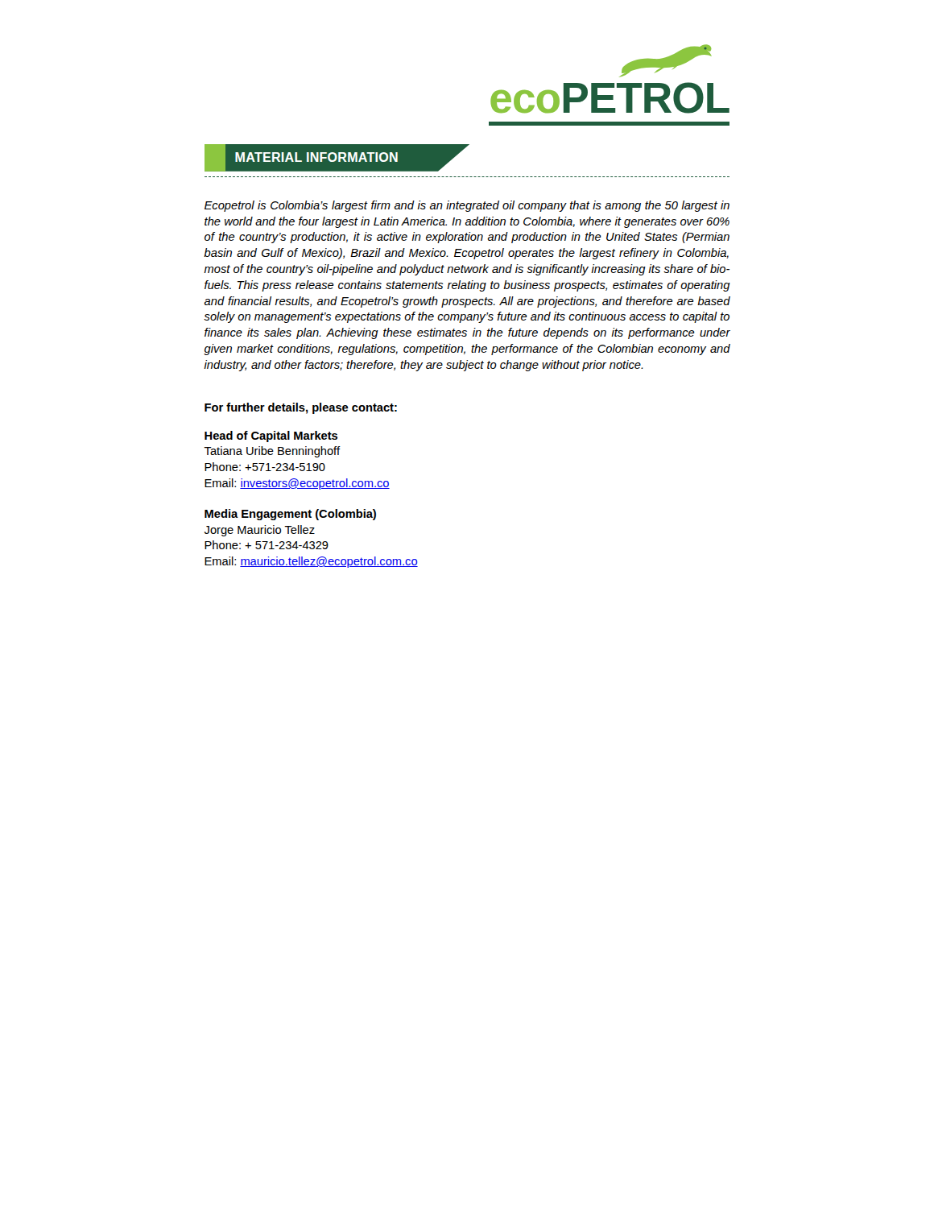eco PETROL
MATERIAL INFORMATION
Ecopetrol is Colombia’s largest firm and is an integrated oil company that is among the 50 largest in the world and the four largest in Latin America. In addition to Colombia, where it generates over 60% of the country’s production, it is active in exploration and production in the United States (Permian basin and Gulf of Mexico), Brazil and Mexico. Ecopetrol operates the largest refinery in Colombia, most of the country’s oil-pipeline and polyduct network and is significantly increasing its share of bio-fuels. This press release contains statements relating to business prospects, estimates of operating and financial results, and Ecopetrol’s growth prospects. All are projections, and therefore are based solely on management’s expectations of the company’s future and its continuous access to capital to finance its sales plan. Achieving these estimates in the future depends on its performance under given market conditions, regulations, competition, the performance of the Colombian economy and industry, and other factors; therefore, they are subject to change without prior notice.
For further details, please contact:
Head of Capital Markets
Tatiana Uribe Benninghoff
Phone: +571-234-5190
Email: investors@ecopetrol.com.co
Media Engagement (Colombia)
Jorge Mauricio Tellez
Phone: + 571-234-4329
Email: mauricio.tellez@ecopetrol.com.co